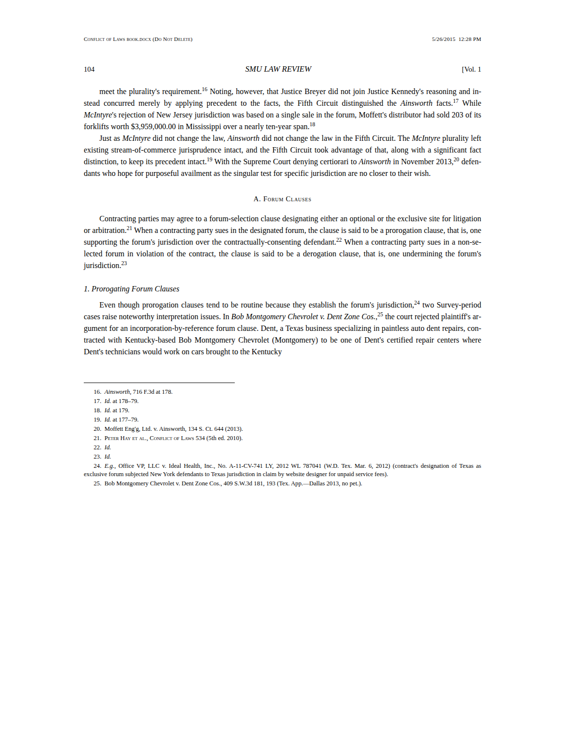Conflict of Laws book.docx (Do Not Delete) 5/26/2015 12:28 PM
104 SMU LAW REVIEW [Vol. 1
meet the plurality's requirement.16 Noting, however, that Justice Breyer did not join Justice Kennedy's reasoning and instead concurred merely by applying precedent to the facts, the Fifth Circuit distinguished the Ainsworth facts.17 While McIntyre's rejection of New Jersey jurisdiction was based on a single sale in the forum, Moffett's distributor had sold 203 of its forklifts worth $3,959,000.00 in Mississippi over a nearly ten-year span.18
Just as McIntyre did not change the law, Ainsworth did not change the law in the Fifth Circuit. The McIntyre plurality left existing stream-of-commerce jurisprudence intact, and the Fifth Circuit took advantage of that, along with a significant fact distinction, to keep its precedent intact.19 With the Supreme Court denying certiorari to Ainsworth in November 2013,20 defendants who hope for purposeful availment as the singular test for specific jurisdiction are no closer to their wish.
A. Forum Clauses
Contracting parties may agree to a forum-selection clause designating either an optional or the exclusive site for litigation or arbitration.21 When a contracting party sues in the designated forum, the clause is said to be a prorogation clause, that is, one supporting the forum's jurisdiction over the contractually-consenting defendant.22 When a contracting party sues in a non-selected forum in violation of the contract, the clause is said to be a derogation clause, that is, one undermining the forum's jurisdiction.23
1. Prorogating Forum Clauses
Even though prorogation clauses tend to be routine because they establish the forum's jurisdiction,24 two Survey-period cases raise noteworthy interpretation issues. In Bob Montgomery Chevrolet v. Dent Zone Cos.,25 the court rejected plaintiff's argument for an incorporation-by-reference forum clause. Dent, a Texas business specializing in paintless auto dent repairs, contracted with Kentucky-based Bob Montgomery Chevrolet (Montgomery) to be one of Dent's certified repair centers where Dent's technicians would work on cars brought to the Kentucky
Ainsworth, 716 F.3d at 178.
Id. at 178–79.
Id. at 179.
Id. at 177–79.
Moffett Eng'g, Ltd. v. Ainsworth, 134 S. Ct. 644 (2013).
Peter Hay et al., Conflict of Laws 534 (5th ed. 2010).
Id.
Id.
E.g., Office VP, LLC v. Ideal Health, Inc., No. A-11-CV-741 LY, 2012 WL 787041 (W.D. Tex. Mar. 6, 2012) (contract's designation of Texas as exclusive forum subjected New York defendants to Texas jurisdiction in claim by website designer for unpaid service fees).
Bob Montgomery Chevrolet v. Dent Zone Cos., 409 S.W.3d 181, 193 (Tex. App.—Dallas 2013, no pet.).